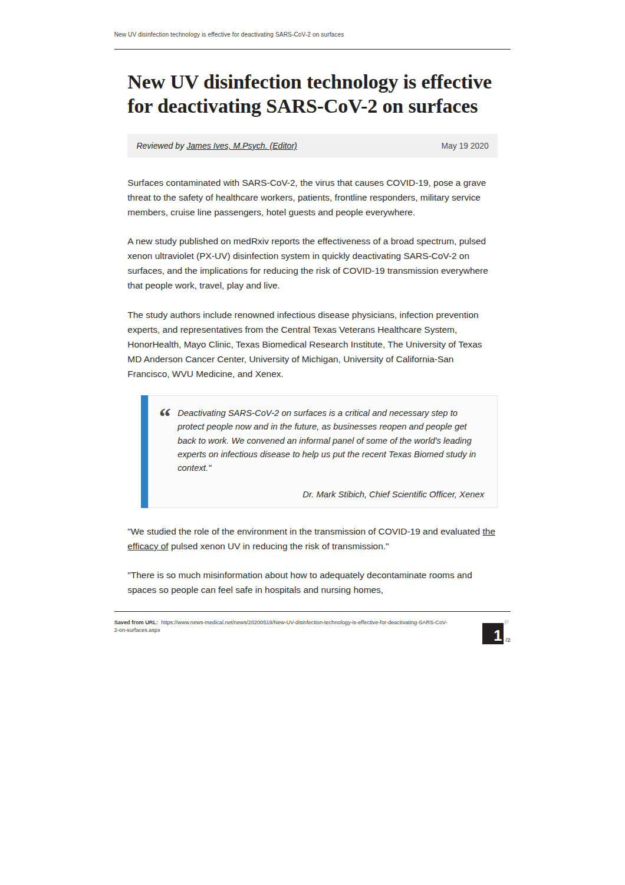New UV disinfection technology is effective for deactivating SARS-CoV-2 on surfaces
New UV disinfection technology is effective for deactivating SARS-CoV-2 on surfaces
Reviewed by James Ives, M.Psych. (Editor) May 19 2020
Surfaces contaminated with SARS-CoV-2, the virus that causes COVID-19, pose a grave threat to the safety of healthcare workers, patients, frontline responders, military service members, cruise line passengers, hotel guests and people everywhere.
A new study published on medRxiv reports the effectiveness of a broad spectrum, pulsed xenon ultraviolet (PX-UV) disinfection system in quickly deactivating SARS-CoV-2 on surfaces, and the implications for reducing the risk of COVID-19 transmission everywhere that people work, travel, play and live.
The study authors include renowned infectious disease physicians, infection prevention experts, and representatives from the Central Texas Veterans Healthcare System, HonorHealth, Mayo Clinic, Texas Biomedical Research Institute, The University of Texas MD Anderson Cancer Center, University of Michigan, University of California-San Francisco, WVU Medicine, and Xenex.
“
Deactivating SARS-CoV-2 on surfaces is a critical and necessary step to protect people now and in the future, as businesses reopen and people get back to work. We convened an informal panel of some of the world's leading experts on infectious disease to help us put the recent Texas Biomed study in context."
Dr. Mark Stibich, Chief Scientific Officer, Xenex
"We studied the role of the environment in the transmission of COVID-19 and evaluated the efficacy of pulsed xenon UV in reducing the risk of transmission."
"There is so much misinformation about how to adequately decontaminate rooms and spaces so people can feel safe in hospitals and nursing homes,
Saved from URL: https://www.news-medical.net/news/20200519/New-UV-disinfection-technology-is-effective-for-deactivating-SARS-CoV-2-on-surfaces.aspx
P 1 /2